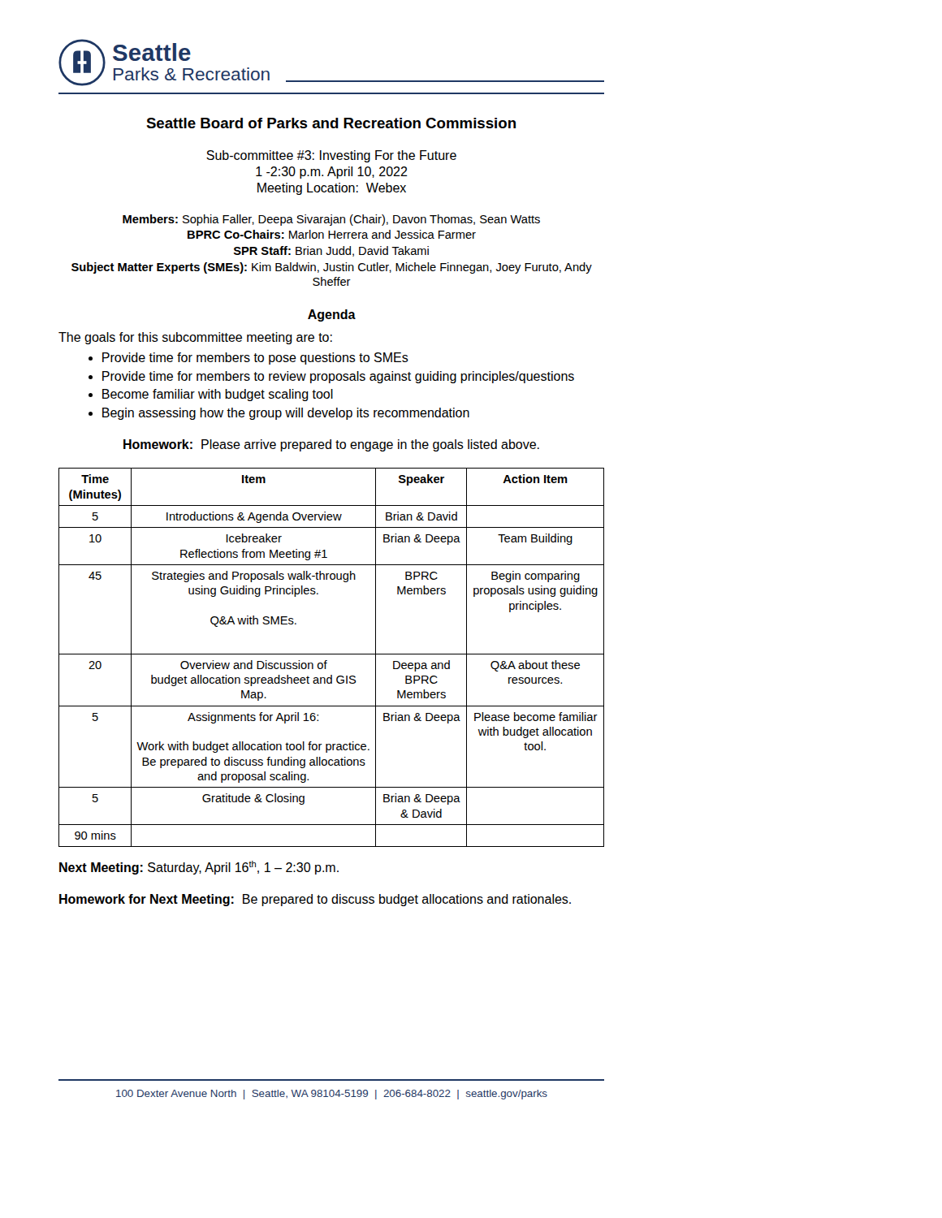Seattle
Parks & Recreation
Seattle Board of Parks and Recreation Commission
Sub-committee #3: Investing For the Future
1 -2:30 p.m. April 10, 2022
Meeting Location: Webex
Members: Sophia Faller, Deepa Sivarajan (Chair), Davon Thomas, Sean Watts
BPRC Co-Chairs: Marlon Herrera and Jessica Farmer
SPR Staff: Brian Judd, David Takami
Subject Matter Experts (SMEs): Kim Baldwin, Justin Cutler, Michele Finnegan, Joey Furuto, Andy Sheffer
Agenda
The goals for this subcommittee meeting are to:
Provide time for members to pose questions to SMEs
Provide time for members to review proposals against guiding principles/questions
Become familiar with budget scaling tool
Begin assessing how the group will develop its recommendation
Homework: Please arrive prepared to engage in the goals listed above.
| Time (Minutes) | Item | Speaker | Action Item |
| --- | --- | --- | --- |
| 5 | Introductions & Agenda Overview | Brian & David | |
| 10 | Icebreaker Reflections from Meeting #1 | Brian & Deepa | Team Building |
| 45 | Strategies and Proposals walk-through using Guiding Principles. Q&A with SMEs. | BPRC Members | Begin comparing proposals using guiding principles. |
| 20 | Overview and Discussion of budget allocation spreadsheet and GIS Map. | Deepa and BPRC Members | Q&A about these resources. |
| 5 | Assignments for April 16: Work with budget allocation tool for practice. Be prepared to discuss funding allocations and proposal scaling. | Brian & Deepa | Please become familiar with budget allocation tool. |
| 5 | Gratitude & Closing | Brian & Deepa & David | |
| 90 mins | | | |
Next Meeting: Saturday, April 16th, 1 – 2:30 p.m.
Homework for Next Meeting: Be prepared to discuss budget allocations and rationales.
100 Dexter Avenue North | Seattle, WA 98104-5199 | 206-684-8022 | seattle.gov/parks